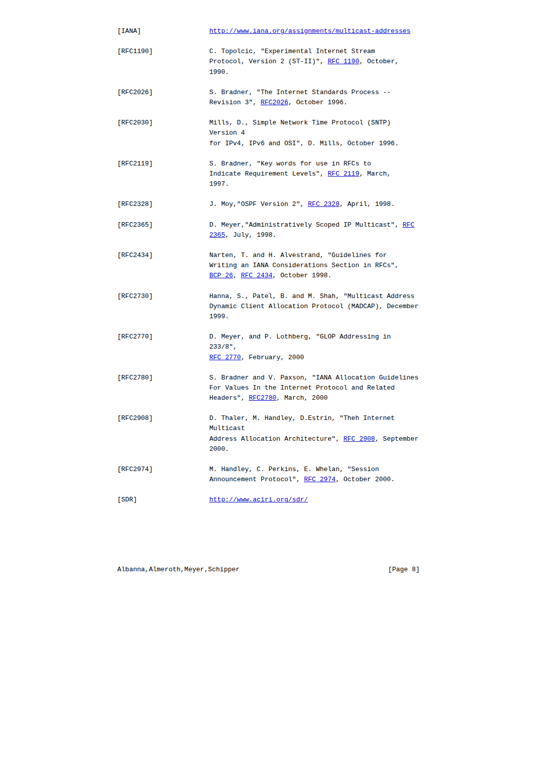[IANA]
http://www.iana.org/assignments/multicast-addresses
[RFC1190]
C. Topolcic, "Experimental Internet Stream
Protocol, Version 2 (ST-II)", RFC 1190, October,
1990.
[RFC2026]
S. Bradner, "The Internet Standards Process --
Revision 3", RFC2026, October 1996.
[RFC2030]
Mills, D., Simple Network Time Protocol (SNTP) Version 4
for IPv4, IPv6 and OSI", D. Mills, October 1996.
[RFC2119]
S. Bradner, "Key words for use in RFCs to
Indicate Requirement Levels", RFC 2119, March,
1997.
[RFC2328]
J. Moy,"OSPF Version 2", RFC 2328, April, 1998.
[RFC2365]
D. Meyer,"Administratively Scoped IP Multicast", RFC
2365, July, 1998.
[RFC2434]
Narten, T. and H. Alvestrand, "Guidelines for
Writing an IANA Considerations Section in RFCs",
BCP 26, RFC 2434, October 1998.
[RFC2730]
Hanna, S., Patel, B. and M. Shah, "Multicast Address
Dynamic Client Allocation Protocol (MADCAP), December
1999.
[RFC2770]
D. Meyer, and P. Lothberg, "GLOP Addressing in 233/8",
RFC 2770, February, 2000
[RFC2780]
S. Bradner and V. Paxson, "IANA Allocation Guidelines
For Values In the Internet Protocol and Related
Headers", RFC2780, March, 2000
[RFC2908]
D. Thaler, M. Handley, D.Estrin, "Theh Internet Multicast
Address Allocation Architecture", RFC 2908, September 2000.
[RFC2974]
M. Handley, C. Perkins, E. Whelan, "Session
Announcement Protocol", RFC 2974, October 2000.
[SDR]
http://www.aciri.org/sdr/
Albanna,Almeroth,Meyer,Schipper [Page 8]